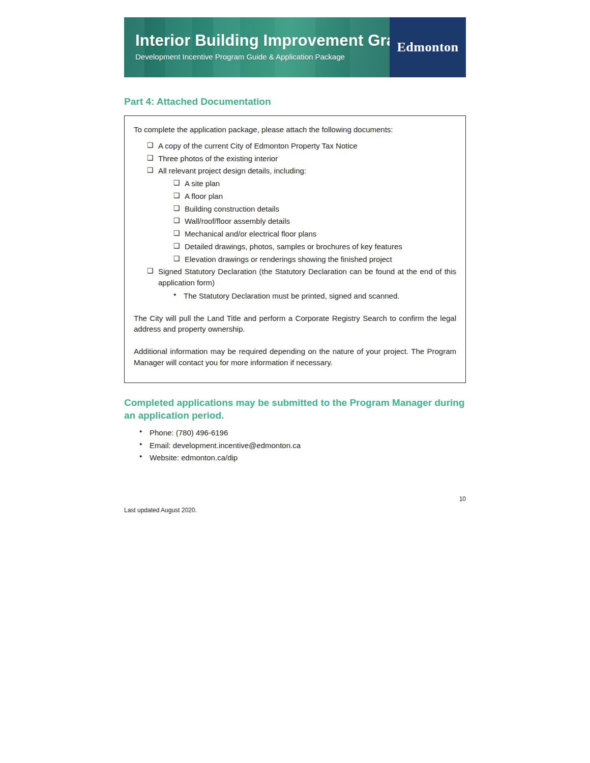Interior Building Improvement Grant
Development Incentive Program Guide & Application Package
Edmonton
Part 4: Attached Documentation
To complete the application package, please attach the following documents:
A copy of the current City of Edmonton Property Tax Notice
Three photos of the existing interior
All relevant project design details, including:
A site plan
A floor plan
Building construction details
Wall/roof/floor assembly details
Mechanical and/or electrical floor plans
Detailed drawings, photos, samples or brochures of key features
Elevation drawings or renderings showing the finished project
Signed Statutory Declaration (the Statutory Declaration can be found at the end of this application form)
The Statutory Declaration must be printed, signed and scanned.
The City will pull the Land Title and perform a Corporate Registry Search to confirm the legal address and property ownership.
Additional information may be required depending on the nature of your project. The Program Manager will contact you for more information if necessary.
Completed applications may be submitted to the Program Manager during an application period.
Phone: (780) 496-6196
Email: development.incentive@edmonton.ca
Website: edmonton.ca/dip
10
Last updated August 2020.